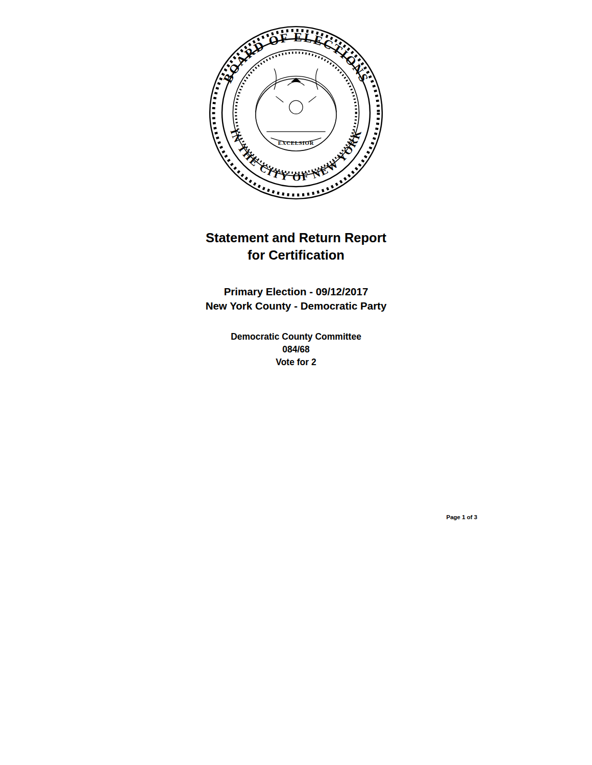Statement and Return Report
for Certification
Primary Election - 09/12/2017
New York County - Democratic Party
Democratic County Committee
084/68
Vote for 2
Page 1 of 3